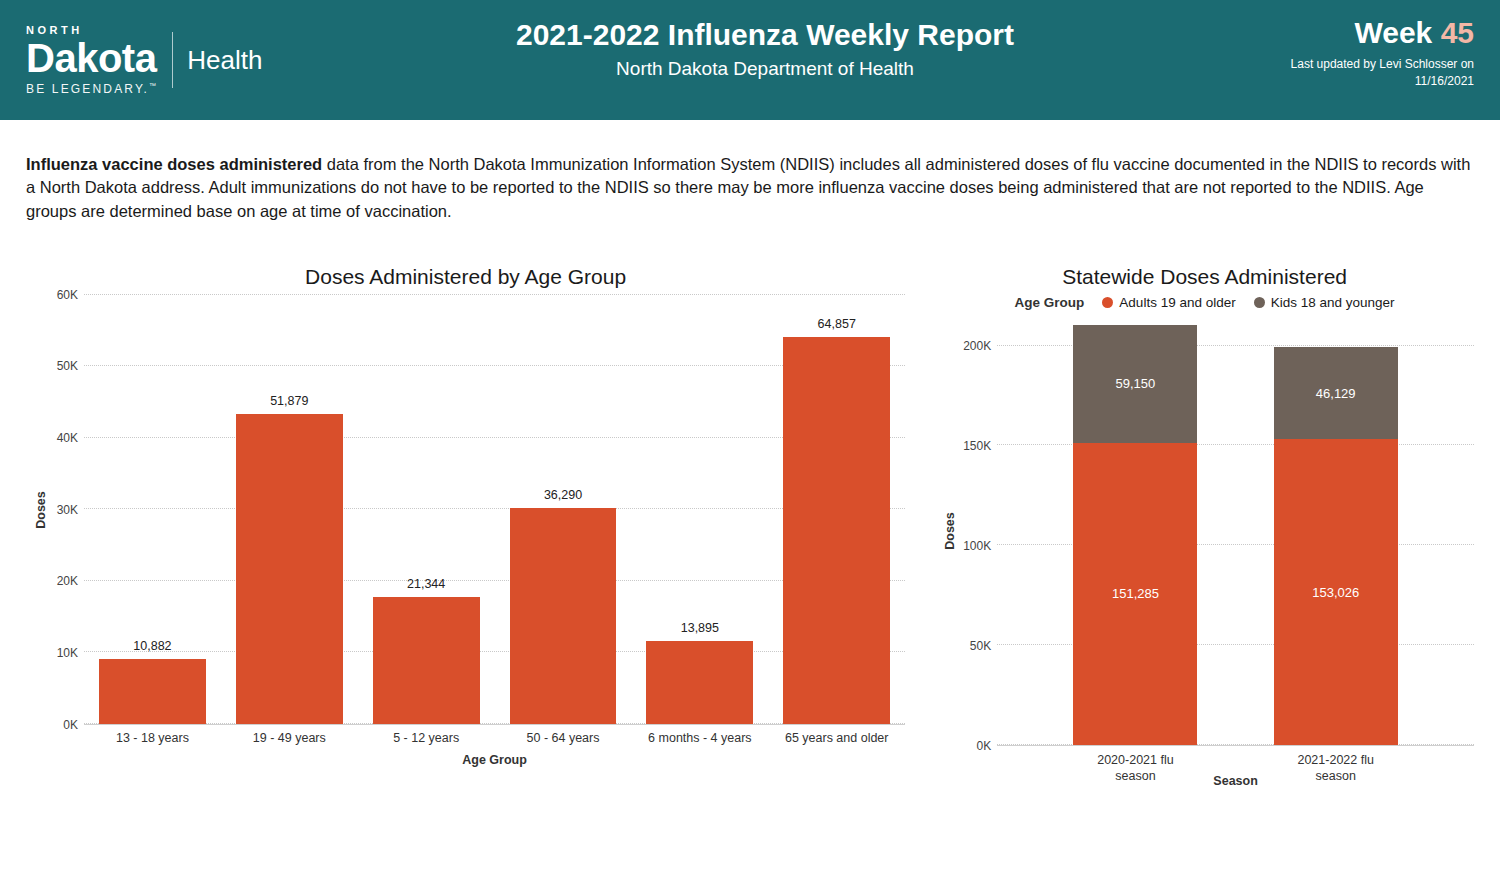North
Dakota
Be Legendary.™
Health
2021-2022 Influenza Weekly Report
North Dakota Department of Health
Week 45
Last updated by Levi Schlosser on
11/16/2021
Influenza vaccine doses administered data from the North Dakota Immunization Information System (NDIIS) includes all administered doses of flu vaccine documented in the NDIIS to records with a North Dakota address. Adult immunizations do not have to be reported to the NDIIS so there may be more influenza vaccine doses being administered that are not reported to the NDIIS. Age groups are determined base on age at time of vaccination.
Doses Administered by Age Group
Doses
60K 50K 40K 30K 20K 10K 0K
10,882
51,879
21,344
36,290
13,895
64,857
13 - 18 years 19 - 49 years 5 - 12 years 50 - 64 years 6 months - 4 years 65 years and older
Age Group
Statewide Doses Administered
Age Group Adults 19 and older Kids 18 and younger
Doses
200K 150K 100K 50K 0K
59,150
151,285
46,129
153,026
2020-2021 flu
season 2021-2022 flu
season
Season